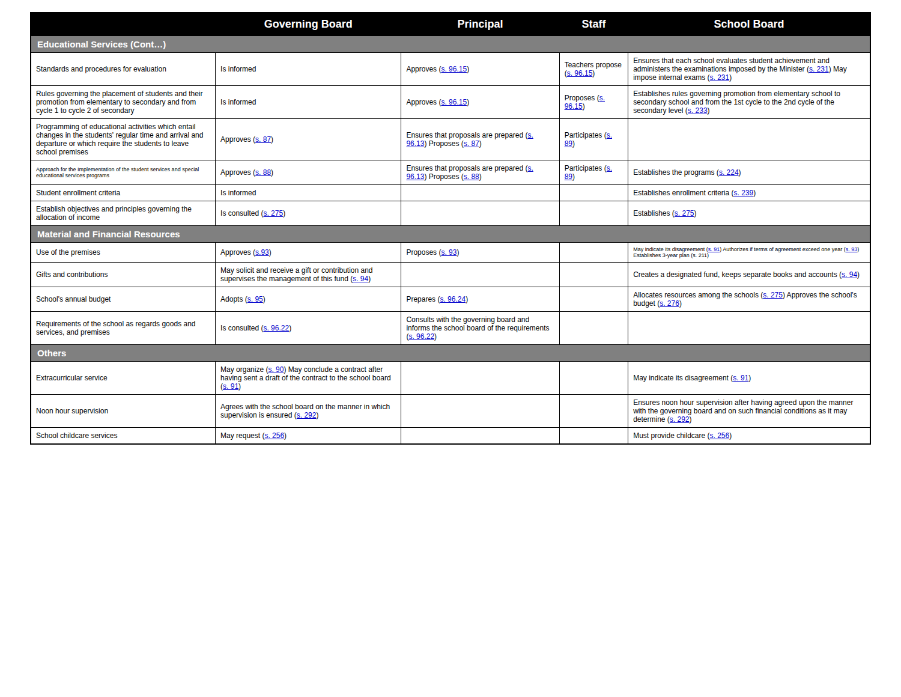| | Governing Board | Principal | Staff | School Board |
| --- | --- | --- | --- | --- |
| Educational Services (Cont…) |
| Standards and procedures for evaluation | Is informed | Approves ( s. 96.15 ) | Teachers propose ( s. 96.15 ) | Ensures that each school evaluates student achievement and administers the examinations imposed by the Minister ( s. 231 ) May impose internal exams ( s. 231 ) |
| Rules governing the placement of students and their promotion from elementary to secondary and from cycle 1 to cycle 2 of secondary | Is informed | Approves ( s. 96.15 ) | Proposes ( s. 96.15 ) | Establishes rules governing promotion from elementary school to secondary school and from the 1st cycle to the 2nd cycle of the secondary level ( s. 233 ) |
| Programming of educational activities which entail changes in the students' regular time and arrival and departure or which require the students to leave school premises | Approves ( s. 87 ) | Ensures that proposals are prepared ( s. 96.13 ) Proposes ( s. 87 ) | Participates ( s. 89 ) | |
| Approach for the Implementation of the student services and special educational services programs | Approves ( s. 88 ) | Ensures that proposals are prepared ( s. 96.13 ) Proposes ( s. 88 ) | Participates ( s. 89 ) | Establishes the programs ( s. 224 ) |
| Student enrollment criteria | Is informed | | | Establishes enrollment criteria ( s. 239 ) |
| Establish objectives and principles governing the allocation of income | Is consulted ( s. 275 ) | | | Establishes ( s. 275 ) |
| Material and Financial Resources |
| Use of the premises | Approves ( s.93 ) | Proposes ( s. 93 ) | | May indicate its disagreement ( s. 91 ) Authorizes if terms of agreement exceed one year ( s. 93 ) Establishes 3-year plan (s. 211) |
| Gifts and contributions | May solicit and receive a gift or contribution and supervises the management of this fund ( s. 94 ) | | | Creates a designated fund, keeps separate books and accounts ( s. 94 ) |
| School's annual budget | Adopts ( s. 95 ) | Prepares ( s. 96.24 ) | | Allocates resources among the schools ( s. 275 ) Approves the school's budget ( s. 276 ) |
| Requirements of the school as regards goods and services, and premises | Is consulted ( s. 96.22 ) | Consults with the governing board and informs the school board of the requirements ( s. 96.22 ) | | |
| Others |
| Extracurricular service | May organize ( s. 90 ) May conclude a contract after having sent a draft of the contract to the school board ( s. 91 ) | | | May indicate its disagreement ( s. 91 ) |
| Noon hour supervision | Agrees with the school board on the manner in which supervision is ensured ( s. 292 ) | | | Ensures noon hour supervision after having agreed upon the manner with the governing board and on such financial conditions as it may determine ( s. 292 ) |
| School childcare services | May request ( s. 256 ) | | | Must provide childcare ( s. 256 ) |